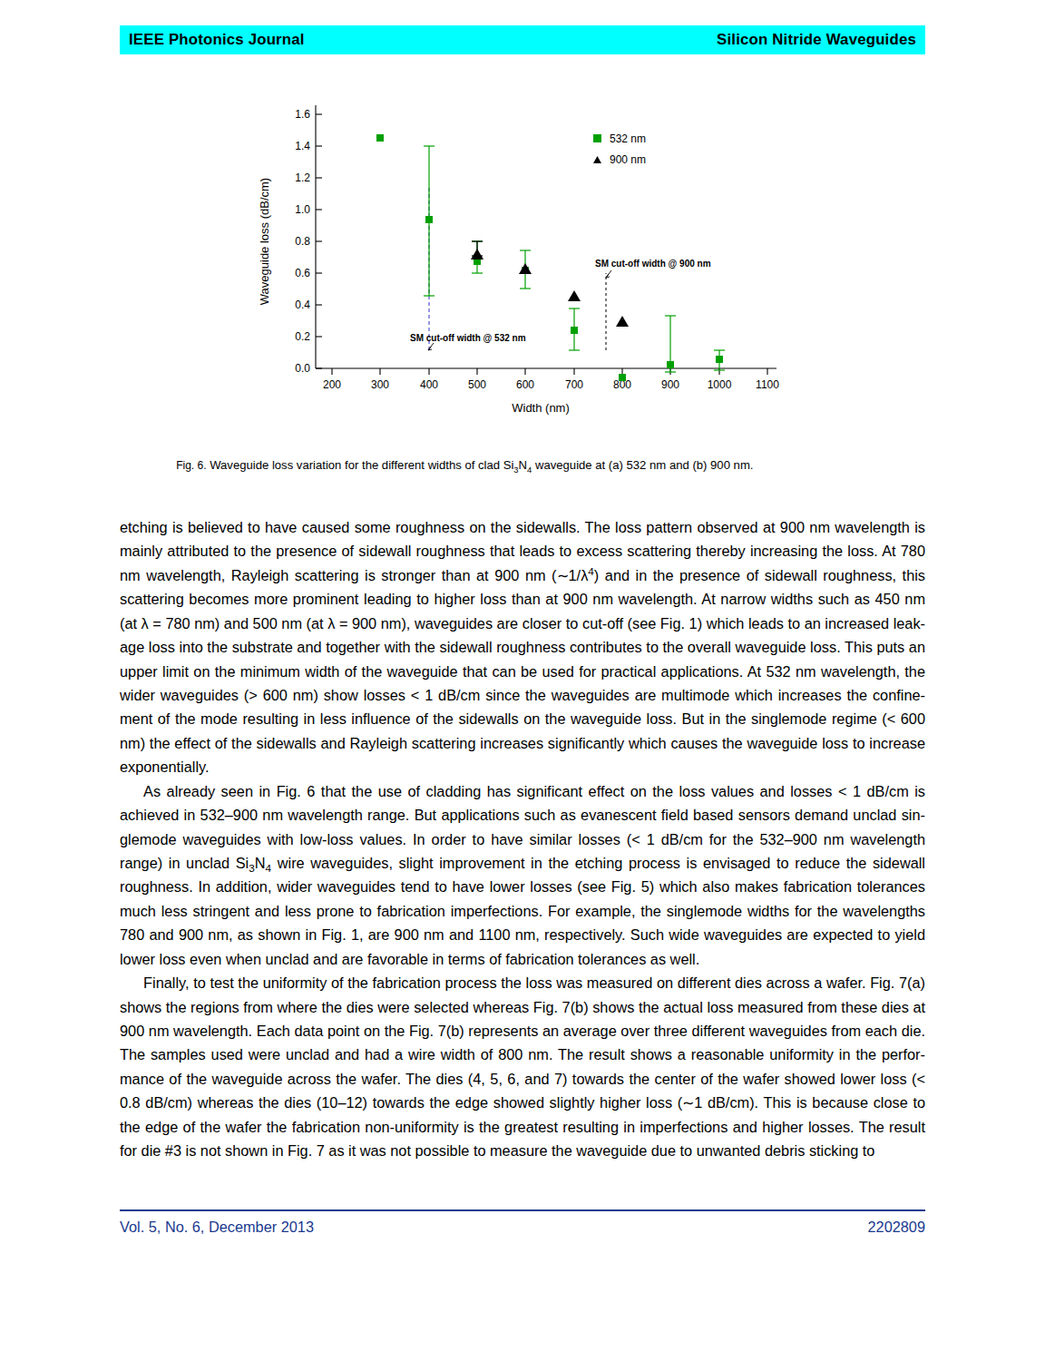IEEE Photonics Journal Silicon Nitride Waveguides
1.6 1.4 1.2 1.0 0.8 0.6 0.4 0.2 0.0 200 300 400 500 600 700 800 900 1000 1100 Width (nm) Waveguide loss (dB/cm) 532 nm 900 nm SM cut-off width @ 532 nm SM cut-off width @ 900 nm
Fig. 6. Waveguide loss variation for the different widths of clad Si3N4 waveguide at (a) 532 nm and (b) 900 nm.
etching is believed to have caused some roughness on the sidewalls. The loss pattern observed at 900 nm wavelength is mainly attributed to the presence of sidewall roughness that leads to excess scattering thereby increasing the loss. At 780 nm wavelength, Rayleigh scattering is stronger than at 900 nm (∼1/λ4) and in the presence of sidewall roughness, this scattering becomes more prominent leading to higher loss than at 900 nm wavelength. At narrow widths such as 450 nm (at λ = 780 nm) and 500 nm (at λ = 900 nm), waveguides are closer to cut-off (see Fig. 1) which leads to an increased leakage loss into the substrate and together with the sidewall roughness contributes to the overall waveguide loss. This puts an upper limit on the minimum width of the waveguide that can be used for practical applications. At 532 nm wavelength, the wider waveguides (> 600 nm) show losses < 1 dB/cm since the waveguides are multimode which increases the confinement of the mode resulting in less influence of the sidewalls on the waveguide loss. But in the singlemode regime (< 600 nm) the effect of the sidewalls and Rayleigh scattering increases significantly which causes the waveguide loss to increase exponentially.
As already seen in Fig. 6 that the use of cladding has significant effect on the loss values and losses < 1 dB/cm is achieved in 532–900 nm wavelength range. But applications such as evanescent field based sensors demand unclad singlemode waveguides with low-loss values. In order to have similar losses (< 1 dB/cm for the 532–900 nm wavelength range) in unclad Si3N4 wire waveguides, slight improvement in the etching process is envisaged to reduce the sidewall roughness. In addition, wider waveguides tend to have lower losses (see Fig. 5) which also makes fabrication tolerances much less stringent and less prone to fabrication imperfections. For example, the singlemode widths for the wavelengths 780 and 900 nm, as shown in Fig. 1, are 900 nm and 1100 nm, respectively. Such wide waveguides are expected to yield lower loss even when unclad and are favorable in terms of fabrication tolerances as well.
Finally, to test the uniformity of the fabrication process the loss was measured on different dies across a wafer. Fig. 7(a) shows the regions from where the dies were selected whereas Fig. 7(b) shows the actual loss measured from these dies at 900 nm wavelength. Each data point on the Fig. 7(b) represents an average over three different waveguides from each die. The samples used were unclad and had a wire width of 800 nm. The result shows a reasonable uniformity in the performance of the waveguide across the wafer. The dies (4, 5, 6, and 7) towards the center of the wafer showed lower loss (< 0.8 dB/cm) whereas the dies (10–12) towards the edge showed slightly higher loss (∼1 dB/cm). This is because close to the edge of the wafer the fabrication non-uniformity is the greatest resulting in imperfections and higher losses. The result for die #3 is not shown in Fig. 7 as it was not possible to measure the waveguide due to unwanted debris sticking to
Vol. 5, No. 6, December 2013 2202809